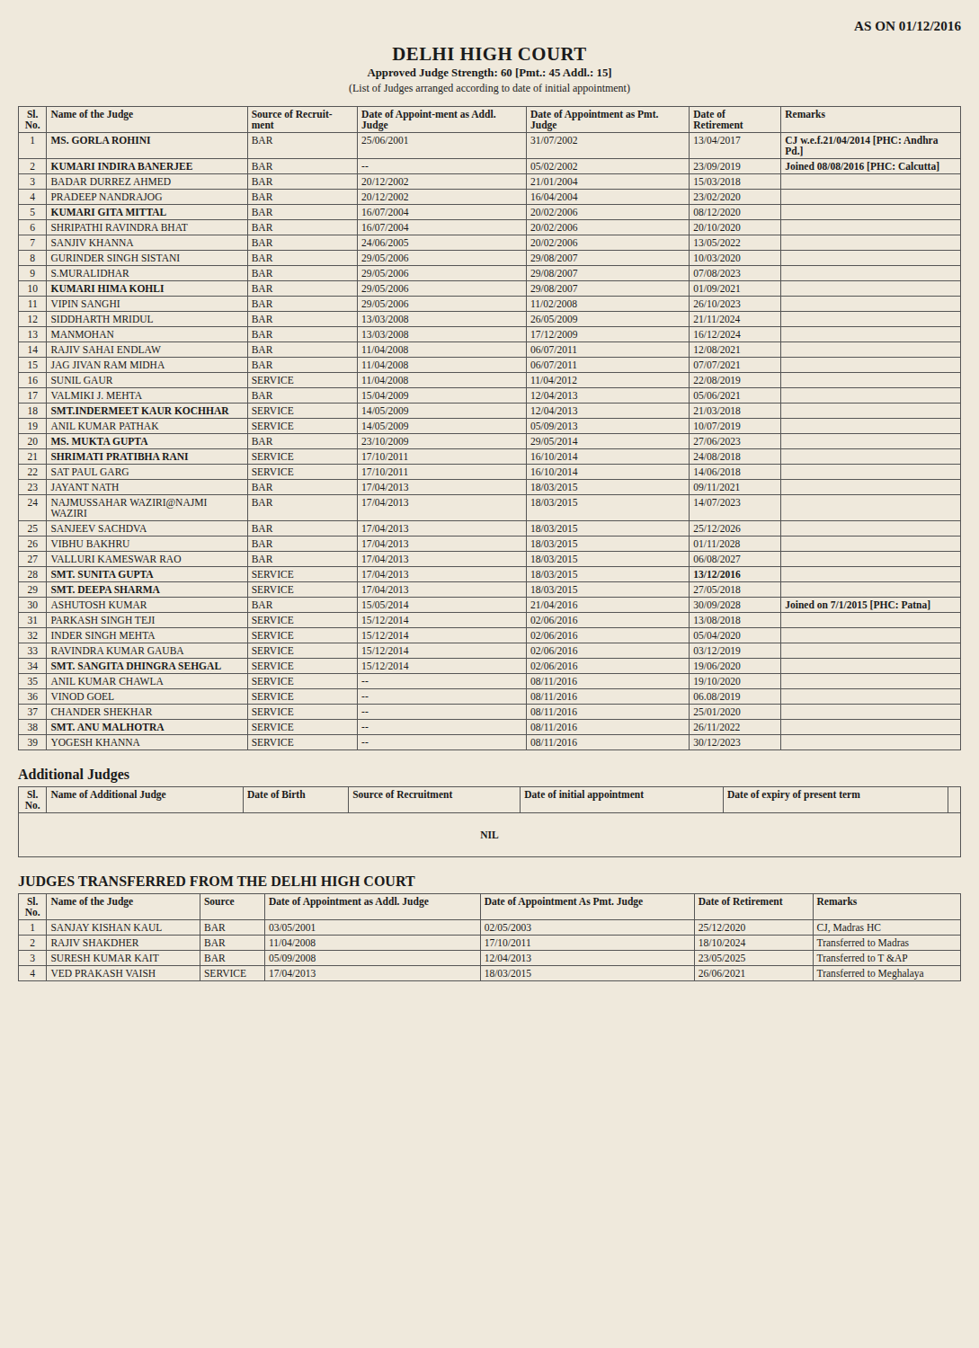AS ON 01/12/2016
DELHI HIGH COURT
Approved Judge Strength: 60 [Pmt.: 45 Addl.: 15]
(List of Judges arranged according to date of initial appointment)
| Sl. No. | Name of the Judge | Source of Recruit-ment | Date of Appoint-ment as Addl. Judge | Date of Appointment as Pmt. Judge | Date of Retirement | Remarks |
| --- | --- | --- | --- | --- | --- | --- |
| 1 | MS. GORLA ROHINI | BAR | 25/06/2001 | 31/07/2002 | 13/04/2017 | CJ w.e.f.21/04/2014 [PHC: Andhra Pd.] |
| 2 | KUMARI INDIRA BANERJEE | BAR | -- | 05/02/2002 | 23/09/2019 | Joined 08/08/2016 [PHC: Calcutta] |
| 3 | BADAR DURREZ AHMED | BAR | 20/12/2002 | 21/01/2004 | 15/03/2018 | |
| 4 | PRADEEP NANDRAJOG | BAR | 20/12/2002 | 16/04/2004 | 23/02/2020 | |
| 5 | KUMARI GITA MITTAL | BAR | 16/07/2004 | 20/02/2006 | 08/12/2020 | |
| 6 | SHRIPATHI RAVINDRA BHAT | BAR | 16/07/2004 | 20/02/2006 | 20/10/2020 | |
| 7 | SANJIV KHANNA | BAR | 24/06/2005 | 20/02/2006 | 13/05/2022 | |
| 8 | GURINDER SINGH SISTANI | BAR | 29/05/2006 | 29/08/2007 | 10/03/2020 | |
| 9 | S.MURALIDHAR | BAR | 29/05/2006 | 29/08/2007 | 07/08/2023 | |
| 10 | KUMARI HIMA KOHLI | BAR | 29/05/2006 | 29/08/2007 | 01/09/2021 | |
| 11 | VIPIN SANGHI | BAR | 29/05/2006 | 11/02/2008 | 26/10/2023 | |
| 12 | SIDDHARTH MRIDUL | BAR | 13/03/2008 | 26/05/2009 | 21/11/2024 | |
| 13 | MANMOHAN | BAR | 13/03/2008 | 17/12/2009 | 16/12/2024 | |
| 14 | RAJIV SAHAI ENDLAW | BAR | 11/04/2008 | 06/07/2011 | 12/08/2021 | |
| 15 | JAG JIVAN RAM MIDHA | BAR | 11/04/2008 | 06/07/2011 | 07/07/2021 | |
| 16 | SUNIL GAUR | SERVICE | 11/04/2008 | 11/04/2012 | 22/08/2019 | |
| 17 | VALMIKI J. MEHTA | BAR | 15/04/2009 | 12/04/2013 | 05/06/2021 | |
| 18 | SMT.INDERMEET KAUR KOCHHAR | SERVICE | 14/05/2009 | 12/04/2013 | 21/03/2018 | |
| 19 | ANIL KUMAR PATHAK | SERVICE | 14/05/2009 | 05/09/2013 | 10/07/2019 | |
| 20 | MS. MUKTA GUPTA | BAR | 23/10/2009 | 29/05/2014 | 27/06/2023 | |
| 21 | SHRIMATI PRATIBHA RANI | SERVICE | 17/10/2011 | 16/10/2014 | 24/08/2018 | |
| 22 | SAT PAUL GARG | SERVICE | 17/10/2011 | 16/10/2014 | 14/06/2018 | |
| 23 | JAYANT NATH | BAR | 17/04/2013 | 18/03/2015 | 09/11/2021 | |
| 24 | NAJMUSSAHAR WAZIRI@NAJMI WAZIRI | BAR | 17/04/2013 | 18/03/2015 | 14/07/2023 | |
| 25 | SANJEEV SACHDVA | BAR | 17/04/2013 | 18/03/2015 | 25/12/2026 | |
| 26 | VIBHU BAKHRU | BAR | 17/04/2013 | 18/03/2015 | 01/11/2028 | |
| 27 | VALLURI KAMESWAR RAO | BAR | 17/04/2013 | 18/03/2015 | 06/08/2027 | |
| 28 | SMT. SUNITA GUPTA | SERVICE | 17/04/2013 | 18/03/2015 | 13/12/2016 | |
| 29 | SMT. DEEPA SHARMA | SERVICE | 17/04/2013 | 18/03/2015 | 27/05/2018 | |
| 30 | ASHUTOSH KUMAR | BAR | 15/05/2014 | 21/04/2016 | 30/09/2028 | Joined on 7/1/2015 [PHC: Patna] |
| 31 | PARKASH SINGH TEJI | SERVICE | 15/12/2014 | 02/06/2016 | 13/08/2018 | |
| 32 | INDER SINGH MEHTA | SERVICE | 15/12/2014 | 02/06/2016 | 05/04/2020 | |
| 33 | RAVINDRA KUMAR GAUBA | SERVICE | 15/12/2014 | 02/06/2016 | 03/12/2019 | |
| 34 | SMT. SANGITA DHINGRA SEHGAL | SERVICE | 15/12/2014 | 02/06/2016 | 19/06/2020 | |
| 35 | ANIL KUMAR CHAWLA | SERVICE | -- | 08/11/2016 | 19/10/2020 | |
| 36 | VINOD GOEL | SERVICE | -- | 08/11/2016 | 06.08/2019 | |
| 37 | CHANDER SHEKHAR | SERVICE | -- | 08/11/2016 | 25/01/2020 | |
| 38 | SMT. ANU MALHOTRA | SERVICE | -- | 08/11/2016 | 26/11/2022 | |
| 39 | YOGESH KHANNA | SERVICE | -- | 08/11/2016 | 30/12/2023 | |
Additional Judges
| Sl. No. | Name of Additional Judge | Date of Birth | Source of Recruitment | Date of initial appointment | Date of expiry of present term | |
| --- | --- | --- | --- | --- | --- | --- |
| NIL |
JUDGES TRANSFERRED FROM THE DELHI HIGH COURT
| Sl. No. | Name of the Judge | Source | Date of Appointment as Addl. Judge | Date of Appointment As Pmt. Judge | Date of Retirement | Remarks |
| --- | --- | --- | --- | --- | --- | --- |
| 1 | SANJAY KISHAN KAUL | BAR | 03/05/2001 | 02/05/2003 | 25/12/2020 | CJ, Madras HC |
| 2 | RAJIV SHAKDHER | BAR | 11/04/2008 | 17/10/2011 | 18/10/2024 | Transferred to Madras |
| 3 | SURESH KUMAR KAIT | BAR | 05/09/2008 | 12/04/2013 | 23/05/2025 | Transferred to T &AP |
| 4 | VED PRAKASH VAISH | SERVICE | 17/04/2013 | 18/03/2015 | 26/06/2021 | Transferred to Meghalaya |